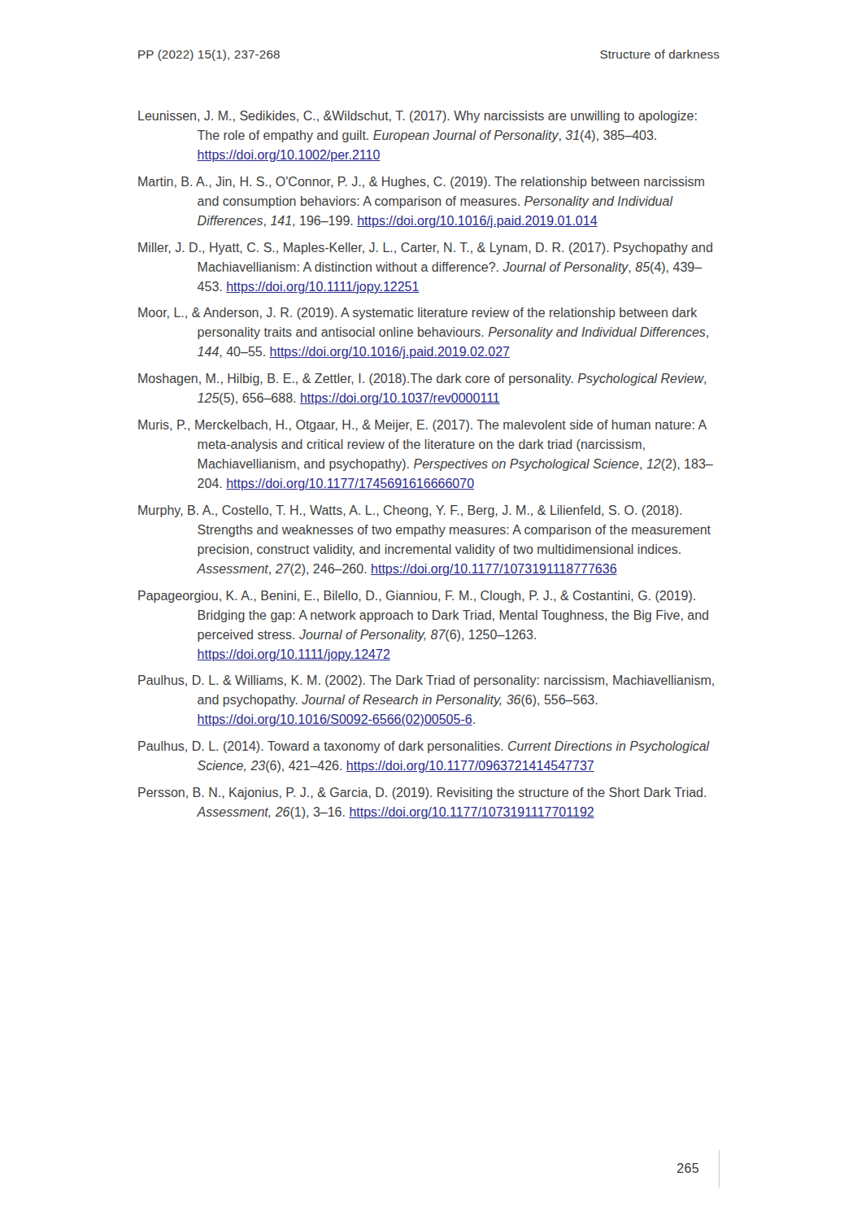PP (2022) 15(1), 237-268 Structure of darkness
Leunissen, J. M., Sedikides, C., &Wildschut, T. (2017). Why narcissists are unwilling to apologize: The role of empathy and guilt. European Journal of Personality, 31(4), 385–403. https://doi.org/10.1002/per.2110
Martin, B. A., Jin, H. S., O'Connor, P. J., & Hughes, C. (2019). The relationship between narcissism and consumption behaviors: A comparison of measures. Personality and Individual Differences, 141, 196–199. https://doi.org/10.1016/j.paid.2019.01.014
Miller, J. D., Hyatt, C. S., Maples-Keller, J. L., Carter, N. T., & Lynam, D. R. (2017). Psychopathy and Machiavellianism: A distinction without a difference?. Journal of Personality, 85(4), 439–453. https://doi.org/10.1111/jopy.12251
Moor, L., & Anderson, J. R. (2019). A systematic literature review of the relationship between dark personality traits and antisocial online behaviours. Personality and Individual Differences, 144, 40–55. https://doi.org/10.1016/j.paid.2019.02.027
Moshagen, M., Hilbig, B. E., & Zettler, I. (2018).The dark core of personality. Psychological Review, 125(5), 656–688. https://doi.org/10.1037/rev0000111
Muris, P., Merckelbach, H., Otgaar, H., & Meijer, E. (2017). The malevolent side of human nature: A meta-analysis and critical review of the literature on the dark triad (narcissism, Machiavellianism, and psychopathy). Perspectives on Psychological Science, 12(2), 183–204. https://doi.org/10.1177/1745691616666070
Murphy, B. A., Costello, T. H., Watts, A. L., Cheong, Y. F., Berg, J. M., & Lilienfeld, S. O. (2018). Strengths and weaknesses of two empathy measures: A comparison of the measurement precision, construct validity, and incremental validity of two multidimensional indices. Assessment, 27(2), 246–260. https://doi.org/10.1177/1073191118777636
Papageorgiou, K. A., Benini, E., Bilello, D., Gianniou, F. M., Clough, P. J., & Costantini, G. (2019). Bridging the gap: A network approach to Dark Triad, Mental Toughness, the Big Five, and perceived stress. Journal of Personality, 87(6), 1250–1263. https://doi.org/10.1111/jopy.12472
Paulhus, D. L. & Williams, K. M. (2002). The Dark Triad of personality: narcissism, Machiavellianism, and psychopathy. Journal of Research in Personality, 36(6), 556–563. https://doi.org/10.1016/S0092-6566(02)00505-6.
Paulhus, D. L. (2014). Toward a taxonomy of dark personalities. Current Directions in Psychological Science, 23(6), 421–426. https://doi.org/10.1177/0963721414547737
Persson, B. N., Kajonius, P. J., & Garcia, D. (2019). Revisiting the structure of the Short Dark Triad. Assessment, 26(1), 3–16. https://doi.org/10.1177/1073191117701192
265